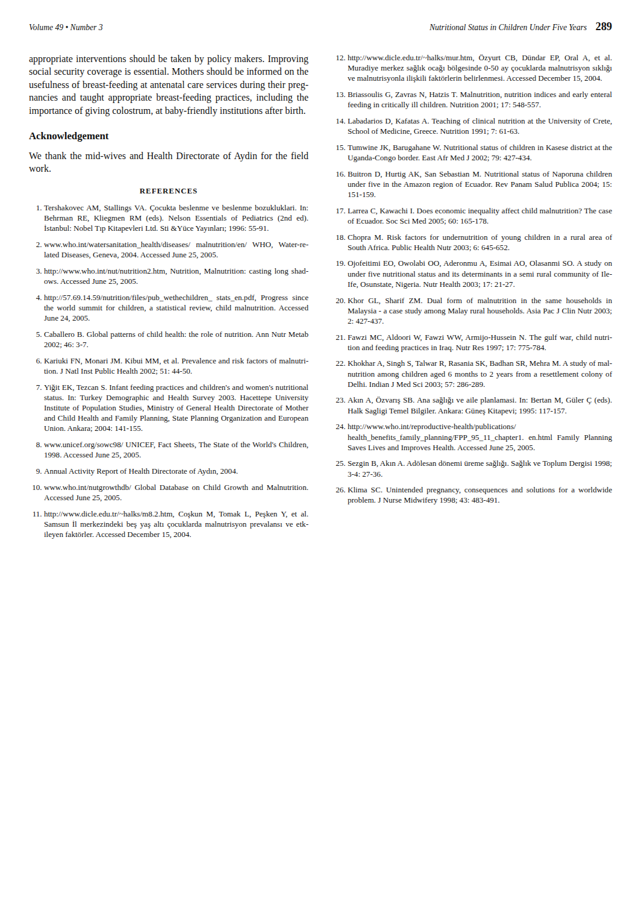Volume 49 • Number 3
Nutritional Status in Children Under Five Years 289
appropriate interventions should be taken by policy makers. Improving social security coverage is essential. Mothers should be informed on the usefulness of breast-feeding at antenatal care services during their pregnancies and taught appropriate breast-feeding practices, including the importance of giving colostrum, at baby-friendly institutions after birth.
Acknowledgement
We thank the mid-wives and Health Directorate of Aydin for the field work.
REFERENCES
Tershakovec AM, Stallings VA. Çocukta beslenme ve beslenme bozukluklari. In: Behrman RE, Kliegmen RM (eds). Nelson Essentials of Pediatrics (2nd ed). İstanbul: Nobel Tıp Kitapevleri Ltd. Sti &Yüce Yayınları; 1996: 55-91.
www.who.int/watersanitation_health/diseases/ malnutrition/en/ WHO, Water-related Diseases, Geneva, 2004. Accessed June 25, 2005.
http://www.who.int/nut/nutrition2.htm, Nutrition, Malnutrition: casting long shadows. Accessed June 25, 2005.
http://57.69.14.59/nutrition/files/pub_wethechildren_ stats_en.pdf, Progress since the world summit for children, a statistical review, child malnutrition. Accessed June 24, 2005.
Caballero B. Global patterns of child health: the role of nutrition. Ann Nutr Metab 2002; 46: 3-7.
Kariuki FN, Monari JM. Kibui MM, et al. Prevalence and risk factors of malnutrition. J Natl Inst Public Health 2002; 51: 44-50.
Yiğit EK, Tezcan S. Infant feeding practices and children's and women's nutritional status. In: Turkey Demographic and Health Survey 2003. Hacettepe University Institute of Population Studies, Ministry of General Health Directorate of Mother and Child Health and Family Planning, State Planning Organization and European Union. Ankara; 2004: 141-155.
www.unicef.org/sowc98/ UNICEF, Fact Sheets, The State of the World's Children, 1998. Accessed June 25, 2005.
Annual Activity Report of Health Directorate of Aydın, 2004.
www.who.int/nutgrowthdb/ Global Database on Child Growth and Malnutrition. Accessed June 25, 2005.
http://www.dicle.edu.tr/~halks/m8.2.htm, Coşkun M, Tomak L, Peşken Y, et al. Samsun İl merkezindeki beş yaş altı çocuklarda malnutrisyon prevalansı ve etkileyen faktörler. Accessed December 15, 2004.
http://www.dicle.edu.tr/~halks/mur.htm, Özyurt CB, Dündar EP, Oral A, et al. Muradiye merkez sağlık ocağı bölgesinde 0-50 ay çocuklarda malnutrisyon sıklığı ve malnutrisyonla ilişkili faktörlerin belirlenmesi. Accessed December 15, 2004.
Briassoulis G, Zavras N, Hatzis T. Malnutrition, nutrition indices and early enteral feeding in critically ill children. Nutrition 2001; 17: 548-557.
Labadarios D, Kafatas A. Teaching of clinical nutrition at the University of Crete, School of Medicine, Greece. Nutrition 1991; 7: 61-63.
Tumwine JK, Barugahane W. Nutritional status of children in Kasese district at the Uganda-Congo border. East Afr Med J 2002; 79: 427-434.
Buitron D, Hurtig AK, San Sebastian M. Nutritional status of Naporuna children under five in the Amazon region of Ecuador. Rev Panam Salud Publica 2004; 15: 151-159.
Larrea C, Kawachi I. Does economic inequality affect child malnutrition? The case of Ecuador. Soc Sci Med 2005; 60: 165-178.
Chopra M. Risk factors for undernutrition of young children in a rural area of South Africa. Public Health Nutr 2003; 6: 645-652.
Ojofeitimi EO, Owolabi OO, Aderonmu A, Esimai AO, Olasanmi SO. A study on under five nutritional status and its determinants in a semi rural community of Ile-Ife, Osunstate, Nigeria. Nutr Health 2003; 17: 21-27.
Khor GL, Sharif ZM. Dual form of malnutrition in the same households in Malaysia - a case study among Malay rural households. Asia Pac J Clin Nutr 2003; 2: 427-437.
Fawzi MC, Aldoori W, Fawzi WW, Armijo-Hussein N. The gulf war, child nutrition and feeding practices in Iraq. Nutr Res 1997; 17: 775-784.
Khokhar A, Singh S, Talwar R, Rasania SK, Badhan SR, Mehra M. A study of malnutrition among children aged 6 months to 2 years from a resettlement colony of Delhi. Indian J Med Sci 2003; 57: 286-289.
Akın A, Özvarış SB. Ana sağlığı ve aile planlamasi. In: Bertan M, Güler Ç (eds). Halk Sagligi Temel Bilgiler. Ankara: Güneş Kitapevi; 1995: 117-157.
http://www.who.int/reproductive-health/publications/ health_benefits_family_planning/FPP_95_11_chapter1. en.html Family Planning Saves Lives and Improves Health. Accessed June 25, 2005.
Sezgin B, Akın A. Adölesan dönemi üreme sağlığı. Sağlık ve Toplum Dergisi 1998; 3-4: 27-36.
Klima SC. Unintended pregnancy, consequences and solutions for a worldwide problem. J Nurse Midwifery 1998; 43: 483-491.